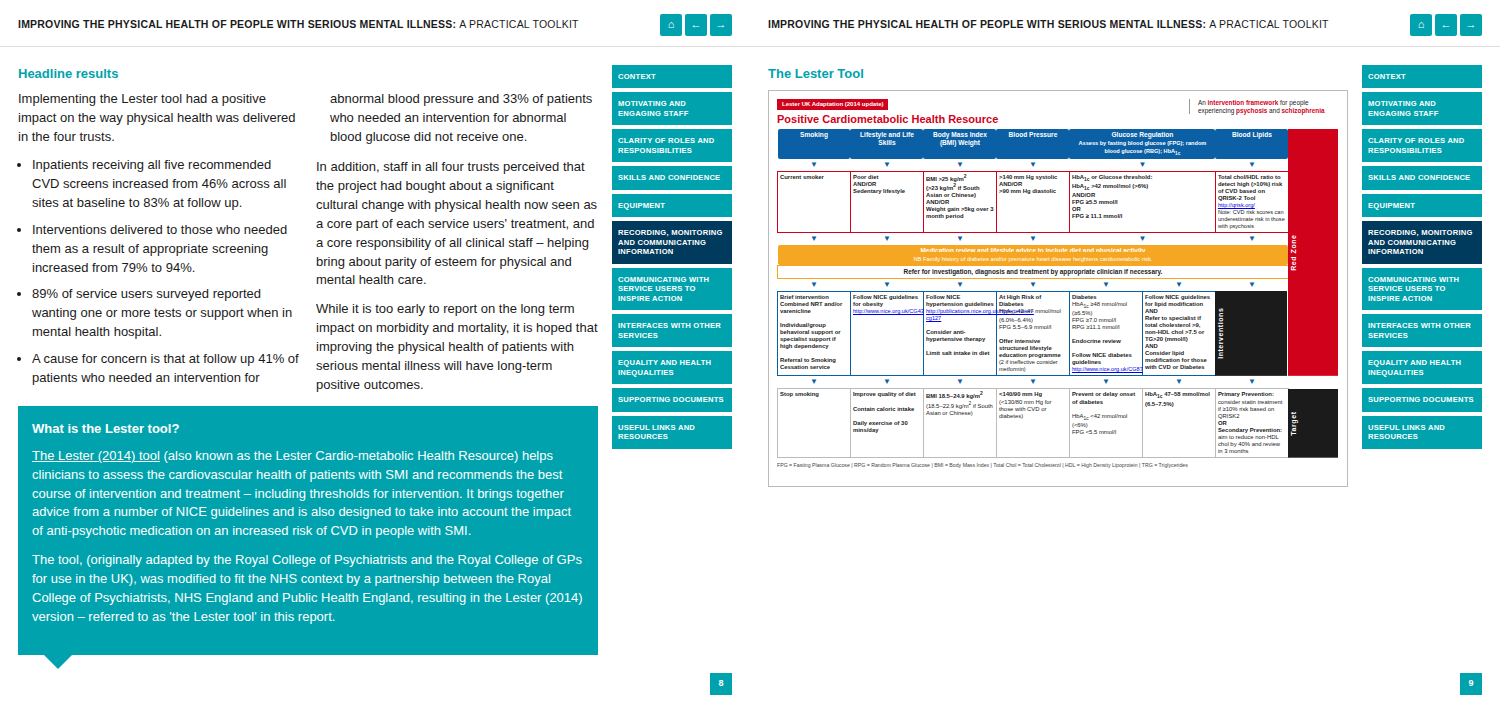Improving the physical health of people with serious mental illness: A practical toolkit
⌂←→
Headline results
Implementing the Lester tool had a positive impact on the way physical health was delivered in the four trusts.
Inpatients receiving all five recommended CVD screens increased from 46% across all sites at baseline to 83% at follow up.
Interventions delivered to those who needed them as a result of appropriate screening increased from 79% to 94%.
89% of service users surveyed reported wanting one or more tests or support when in mental health hospital.
A cause for concern is that at follow up 41% of patients who needed an intervention for abnormal blood pressure and 33% of patients who needed an intervention for abnormal blood glucose did not receive one.
In addition, staff in all four trusts perceived that the project had bought about a significant cultural change with physical health now seen as a core part of each service users' treatment, and a core responsibility of all clinical staff – helping bring about parity of esteem for physical and mental health care.
While it is too early to report on the long term impact on morbidity and mortality, it is hoped that improving the physical health of patients with serious mental illness will have long-term positive outcomes.
What is the Lester tool?
The Lester (2014) tool (also known as the Lester Cardio-metabolic Health Resource) helps clinicians to assess the cardiovascular health of patients with SMI and recommends the best course of intervention and treatment – including thresholds for intervention. It brings together advice from a number of NICE guidelines and is also designed to take into account the impact of anti-psychotic medication on an increased risk of CVD in people with SMI.
The tool, (originally adapted by the Royal College of Psychiatrists and the Royal College of GPs for use in the UK), was modified to fit the NHS context by a partnership between the Royal College of Psychiatrists, NHS England and Public Health England, resulting in the Lester (2014) version – referred to as 'the Lester tool' in this report.
Context Motivating and engaging staff Clarity of roles and responsibilities Skills and confidence Equipment Recording, monitoring and communicating information Communicating with service users to inspire action Interfaces with other services Equality and health inequalities Supporting documents Useful links and resources
8
Improving the physical health of people with serious mental illness: A practical toolkit
⌂←→
The Lester Tool
Lester UK Adaptation (2014 update)
Positive Cardiometabolic Health Resource
An intervention framework for people experiencing psychosis and schizophrenia
| Smoking | Lifestyle and Life Skills | Body Mass Index (BMI) Weight | Blood Pressure | Glucose Regulation Assess by fasting blood glucose (FPG); random blood glucose (RBG); HbA 1c | Blood Lipids | Red Zone |
| ▼ | ▼ | ▼ | ▼ | ▼ | ▼ |
| Current smoker | Poor diet AND/OR Sedentary lifestyle | BMI >25 kg/m 2 (>23 kg/m 2 if South Asian or Chinese) AND/OR Weight gain >5kg over 3 month period | >140 mm Hg systolic AND/OR >90 mm Hg diastolic | HbA 1c or Glucose threshold: HbA 1c >42 mmol/mol (>6%) AND/OR FPG ≥5.5 mmol/l OR FPG ≥ 11.1 mmol/l | Total chol/HDL ratio to detect high (>10%) risk of CVD based on QRISK-2 Tool http://qrisk.org/ Note: CVD risk scores can underestimate risk in those with psychosis |
| ▼ | ▼ | ▼ | ▼ | ▼ | ▼ |
| Medication review and lifestyle advice to include diet and physical activity NB Family history of diabetes and/or premature heart disease heightens cardiometabolic risk. |
| Refer for investigation, diagnosis and treatment by appropriate clinician if necessary. |
| ▼ | ▼ | ▼ | ▼ | ▼ | ▼ | ▼ |
| Brief intervention Combined NRT and/or varenicline Individual/group behavioral support or specialist support if high dependency Referral to Smoking Cessation service | Follow NICE guidelines for obesity http://www.nice.org.uk/CG43 | Follow NICE hypertension guidelines http://publications.nice.org.uk/hypertension-cg127 Consider anti-hypertensive therapy Limit salt intake in diet | At High Risk of Diabetes HbA 1c 42–47 mmol/mol (6.0%–6.4%) FPG 5.5–6.9 mmol/l Offer intensive structured lifestyle education programme (2 if ineffective consider metformin) | Diabetes HbA 1c ≥48 mmol/mol (≥6.5%) FPG ≥7.0 mmol/l RPG ≥11.1 mmol/l Endocrine review Follow NICE diabetes guidelines http://www.nice.org.uk/CG87 | Follow NICE guidelines for lipid modification AND Refer to specialist if total cholesterol >9, non-HDL chol >7.5 or TG>20 (mmol/l) AND Consider lipid modification for those with CVD or Diabetes | Interventions |
| ▼ | ▼ | ▼ | ▼ | ▼ | ▼ | ▼ | |
| Stop smoking | Improve quality of diet Contain caloric intake Daily exercise of 30 mins/day | BMI 18.5–24.9 kg/m 2 (18.5–22.9 kg/m 2 if South Asian or Chinese) | <140/90 mm Hg (<130/80 mm Hg for those with CVD or diabetes) | Prevent or delay onset of diabetes HbA 1c <42 mmol/mol (<6%) FPG <5.5 mmol/l | HbA 1c 47–58 mmol/mol (6.5–7.5%) | Primary Prevention: consider statin treatment if ≥10% risk based on QRISK2 OR Secondary Prevention: aim to reduce non-HDL chol by 40% and review in 3 months | Target |
FPG = Fasting Plasma Glucose | RPG = Random Plasma Glucose | BMI = Body Mass Index | Total Chol = Total Cholesterol | HDL = High Density Lipoprotein | TRG = Triglycerides
Context Motivating and engaging staff Clarity of roles and responsibilities Skills and confidence Equipment Recording, monitoring and communicating information Communicating with service users to inspire action Interfaces with other services Equality and health inequalities Supporting documents Useful links and resources
9